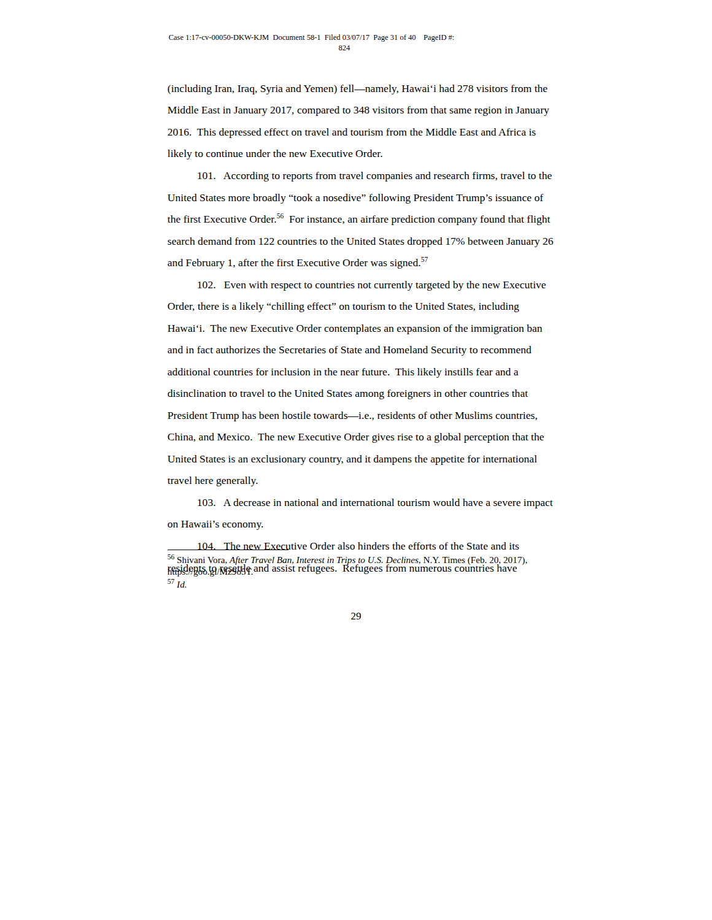Case 1:17-cv-00050-DKW-KJM Document 58-1 Filed 03/07/17 Page 31 of 40 PageID #: 824
(including Iran, Iraq, Syria and Yemen) fell—namely, Hawaiʻi had 278 visitors from the Middle East in January 2017, compared to 348 visitors from that same region in January 2016. This depressed effect on travel and tourism from the Middle East and Africa is likely to continue under the new Executive Order.
101. According to reports from travel companies and research firms, travel to the United States more broadly “took a nosedive” following President Trump’s issuance of the first Executive Order.56 For instance, an airfare prediction company found that flight search demand from 122 countries to the United States dropped 17% between January 26 and February 1, after the first Executive Order was signed.57
102. Even with respect to countries not currently targeted by the new Executive Order, there is a likely “chilling effect” on tourism to the United States, including Hawaiʻi. The new Executive Order contemplates an expansion of the immigration ban and in fact authorizes the Secretaries of State and Homeland Security to recommend additional countries for inclusion in the near future. This likely instills fear and a disinclination to travel to the United States among foreigners in other countries that President Trump has been hostile towards—i.e., residents of other Muslims countries, China, and Mexico. The new Executive Order gives rise to a global perception that the United States is an exclusionary country, and it dampens the appetite for international travel here generally.
103. A decrease in national and international tourism would have a severe impact on Hawaii’s economy.
104. The new Executive Order also hinders the efforts of the State and its residents to resettle and assist refugees. Refugees from numerous countries have
56 Shivani Vora, After Travel Ban, Interest in Trips to U.S. Declines, N.Y. Times (Feb. 20, 2017), https://goo.gl/Mz9o5T.
57 Id.
29